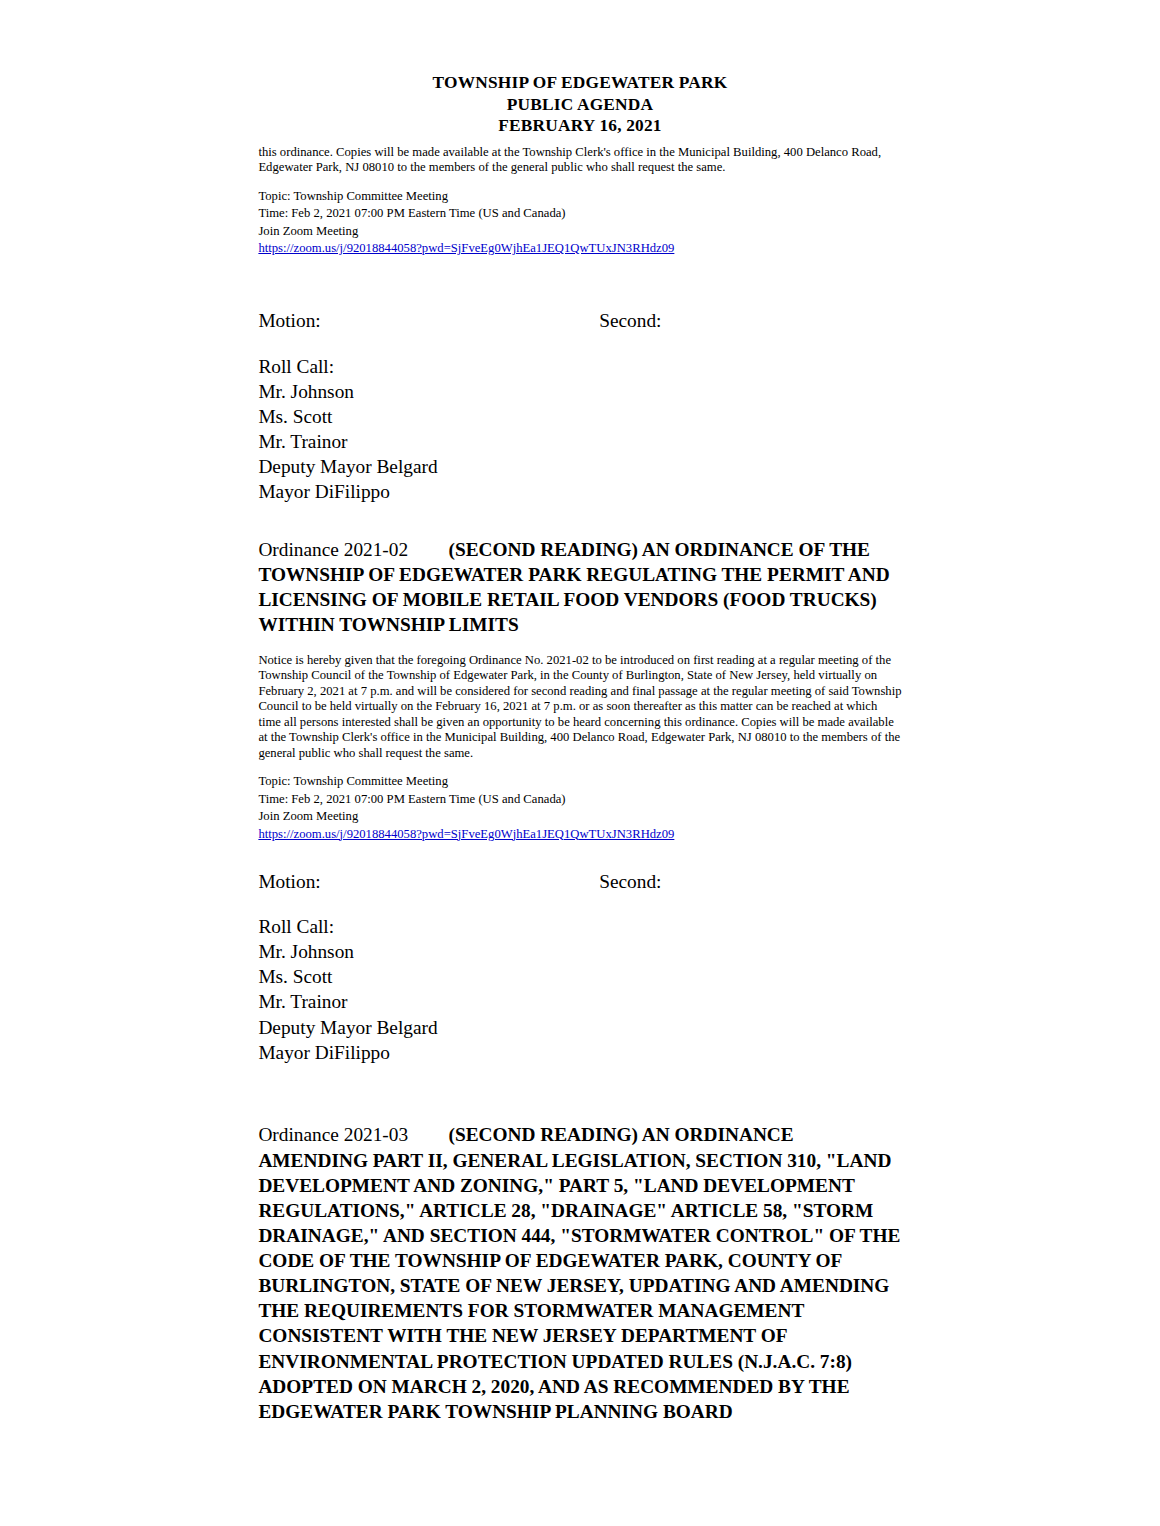TOWNSHIP OF EDGEWATER PARK
PUBLIC AGENDA
FEBRUARY 16, 2021
this ordinance. Copies will be made available at the Township Clerk's office in the Municipal Building, 400 Delanco Road, Edgewater Park, NJ 08010 to the members of the general public who shall request the same.
Topic: Township Committee Meeting
Time: Feb 2, 2021 07:00 PM Eastern Time (US and Canada)
Join Zoom Meeting
https://zoom.us/j/92018844058?pwd=SjFveEg0WjhEa1JEQ1QwTUxJN3RHdz09
Motion: Second:
Roll Call:
Mr. Johnson
Ms. Scott
Mr. Trainor
Deputy Mayor Belgard
Mayor DiFilippo
Ordinance 2021-02 (SECOND READING) AN ORDINANCE OF THE TOWNSHIP OF EDGEWATER PARK REGULATING THE PERMIT AND LICENSING OF MOBILE RETAIL FOOD VENDORS (FOOD TRUCKS) WITHIN TOWNSHIP LIMITS
Notice is hereby given that the foregoing Ordinance No. 2021-02 to be introduced on first reading at a regular meeting of the Township Council of the Township of Edgewater Park, in the County of Burlington, State of New Jersey, held virtually on February 2, 2021 at 7 p.m. and will be considered for second reading and final passage at the regular meeting of said Township Council to be held virtually on the February 16, 2021 at 7 p.m. or as soon thereafter as this matter can be reached at which time all persons interested shall be given an opportunity to be heard concerning this ordinance. Copies will be made available at the Township Clerk's office in the Municipal Building, 400 Delanco Road, Edgewater Park, NJ 08010 to the members of the general public who shall request the same.
Topic: Township Committee Meeting
Time: Feb 2, 2021 07:00 PM Eastern Time (US and Canada)
Join Zoom Meeting
https://zoom.us/j/92018844058?pwd=SjFveEg0WjhEa1JEQ1QwTUxJN3RHdz09
Motion: Second:
Roll Call:
Mr. Johnson
Ms. Scott
Mr. Trainor
Deputy Mayor Belgard
Mayor DiFilippo
Ordinance 2021-03 (SECOND READING) AN ORDINANCE AMENDING PART II, GENERAL LEGISLATION, SECTION 310, "LAND DEVELOPMENT AND ZONING," PART 5, "LAND DEVELOPMENT REGULATIONS," ARTICLE 28, "DRAINAGE" ARTICLE 58, "STORM DRAINAGE," AND SECTION 444, "STORMWATER CONTROL" OF THE CODE OF THE TOWNSHIP OF EDGEWATER PARK, COUNTY OF BURLINGTON, STATE OF NEW JERSEY, UPDATING AND AMENDING THE REQUIREMENTS FOR STORMWATER MANAGEMENT CONSISTENT WITH THE NEW JERSEY DEPARTMENT OF ENVIRONMENTAL PROTECTION UPDATED RULES (N.J.A.C. 7:8) ADOPTED ON MARCH 2, 2020, AND AS RECOMMENDED BY THE EDGEWATER PARK TOWNSHIP PLANNING BOARD